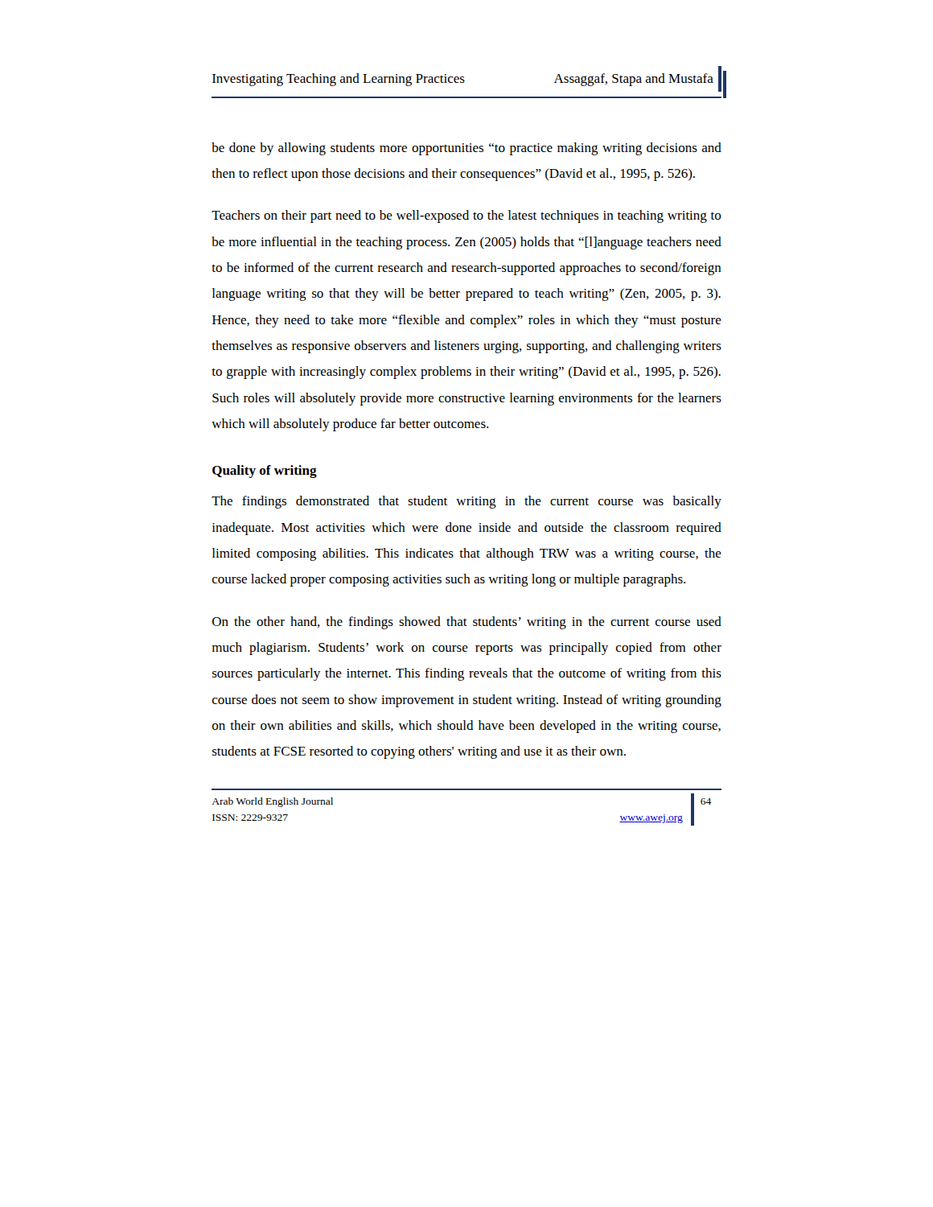Investigating Teaching and Learning Practices
Assaggaf, Stapa and Mustafa
be done by allowing students more opportunities “to practice making writing decisions and then to reflect upon those decisions and their consequences” (David et al., 1995, p. 526).
Teachers on their part need to be well-exposed to the latest techniques in teaching writing to be more influential in the teaching process. Zen (2005) holds that “[l]anguage teachers need to be informed of the current research and research-supported approaches to second/foreign language writing so that they will be better prepared to teach writing” (Zen, 2005, p. 3). Hence, they need to take more “flexible and complex” roles in which they “must posture themselves as responsive observers and listeners urging, supporting, and challenging writers to grapple with increasingly complex problems in their writing” (David et al., 1995, p. 526). Such roles will absolutely provide more constructive learning environments for the learners which will absolutely produce far better outcomes.
Quality of writing
The findings demonstrated that student writing in the current course was basically inadequate. Most activities which were done inside and outside the classroom required limited composing abilities. This indicates that although TRW was a writing course, the course lacked proper composing activities such as writing long or multiple paragraphs.
On the other hand, the findings showed that students’ writing in the current course used much plagiarism. Students’ work on course reports was principally copied from other sources particularly the internet. This finding reveals that the outcome of writing from this course does not seem to show improvement in student writing. Instead of writing grounding on their own abilities and skills, which should have been developed in the writing course, students at FCSE resorted to copying others' writing and use it as their own.
Arab World English Journal
ISSN: 2229-9327
www.awej.org
64